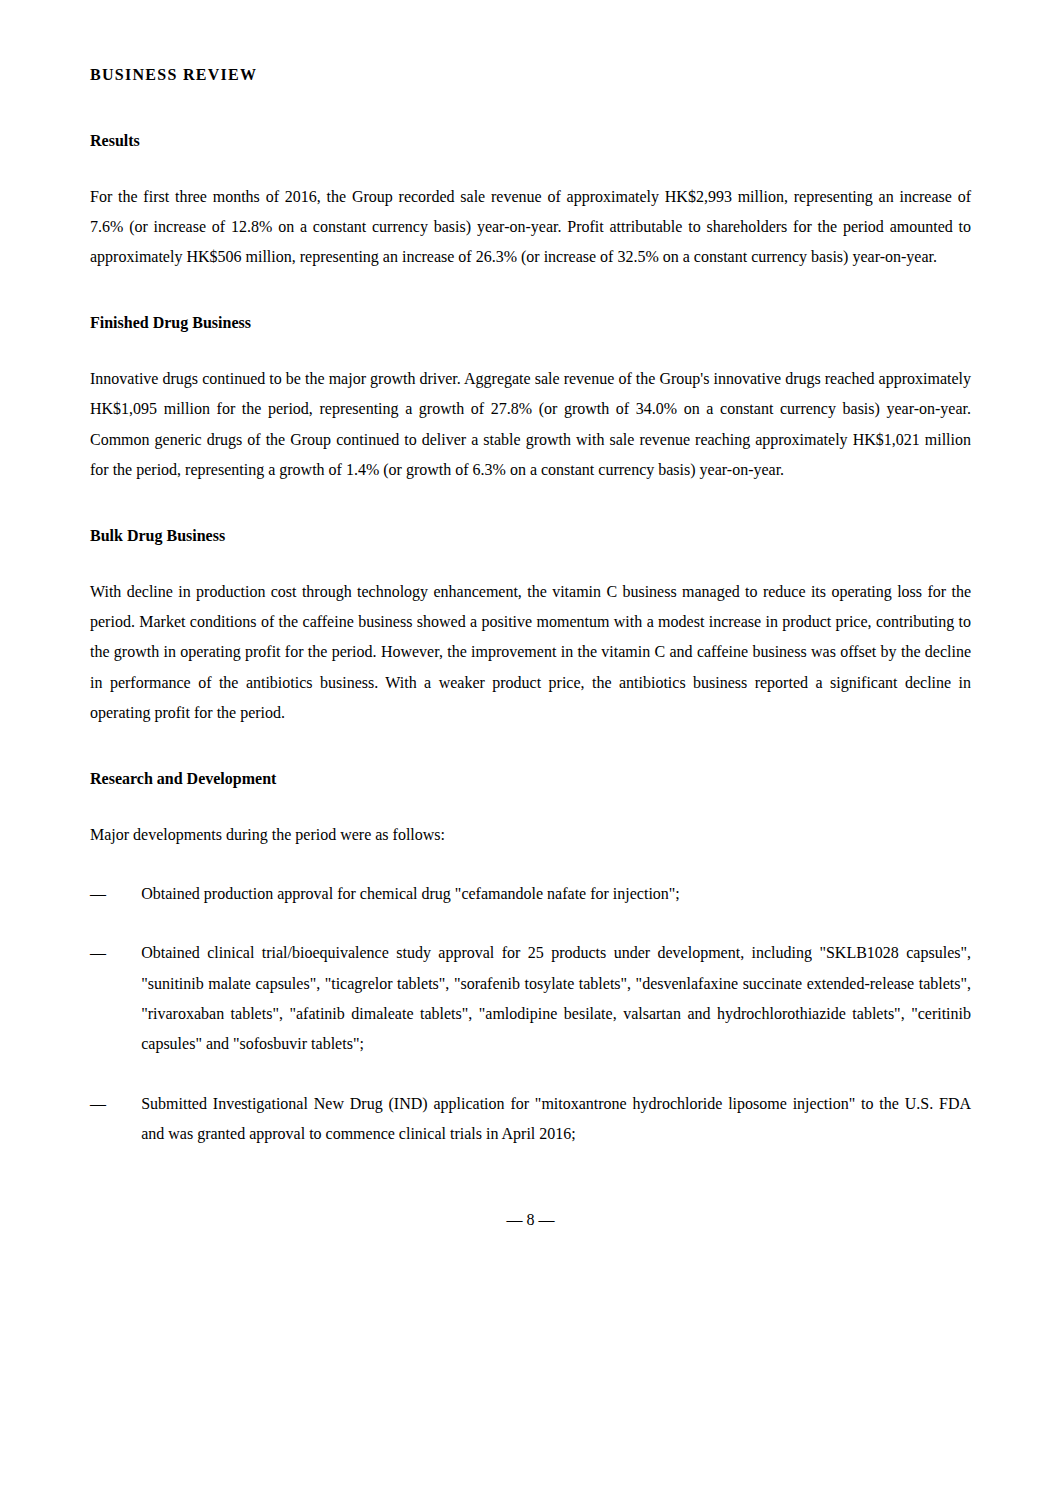BUSINESS REVIEW
Results
For the first three months of 2016, the Group recorded sale revenue of approximately HK$2,993 million, representing an increase of 7.6% (or increase of 12.8% on a constant currency basis) year-on-year. Profit attributable to shareholders for the period amounted to approximately HK$506 million, representing an increase of 26.3% (or increase of 32.5% on a constant currency basis) year-on-year.
Finished Drug Business
Innovative drugs continued to be the major growth driver. Aggregate sale revenue of the Group's innovative drugs reached approximately HK$1,095 million for the period, representing a growth of 27.8% (or growth of 34.0% on a constant currency basis) year-on-year. Common generic drugs of the Group continued to deliver a stable growth with sale revenue reaching approximately HK$1,021 million for the period, representing a growth of 1.4% (or growth of 6.3% on a constant currency basis) year-on-year.
Bulk Drug Business
With decline in production cost through technology enhancement, the vitamin C business managed to reduce its operating loss for the period. Market conditions of the caffeine business showed a positive momentum with a modest increase in product price, contributing to the growth in operating profit for the period. However, the improvement in the vitamin C and caffeine business was offset by the decline in performance of the antibiotics business. With a weaker product price, the antibiotics business reported a significant decline in operating profit for the period.
Research and Development
Major developments during the period were as follows:
Obtained production approval for chemical drug "cefamandole nafate for injection";
Obtained clinical trial/bioequivalence study approval for 25 products under development, including "SKLB1028 capsules", "sunitinib malate capsules", "ticagrelor tablets", "sorafenib tosylate tablets", "desvenlafaxine succinate extended-release tablets", "rivaroxaban tablets", "afatinib dimaleate tablets", "amlodipine besilate, valsartan and hydrochlorothiazide tablets", "ceritinib capsules" and "sofosbuvir tablets";
Submitted Investigational New Drug (IND) application for "mitoxantrone hydrochloride liposome injection" to the U.S. FDA and was granted approval to commence clinical trials in April 2016;
— 8 —